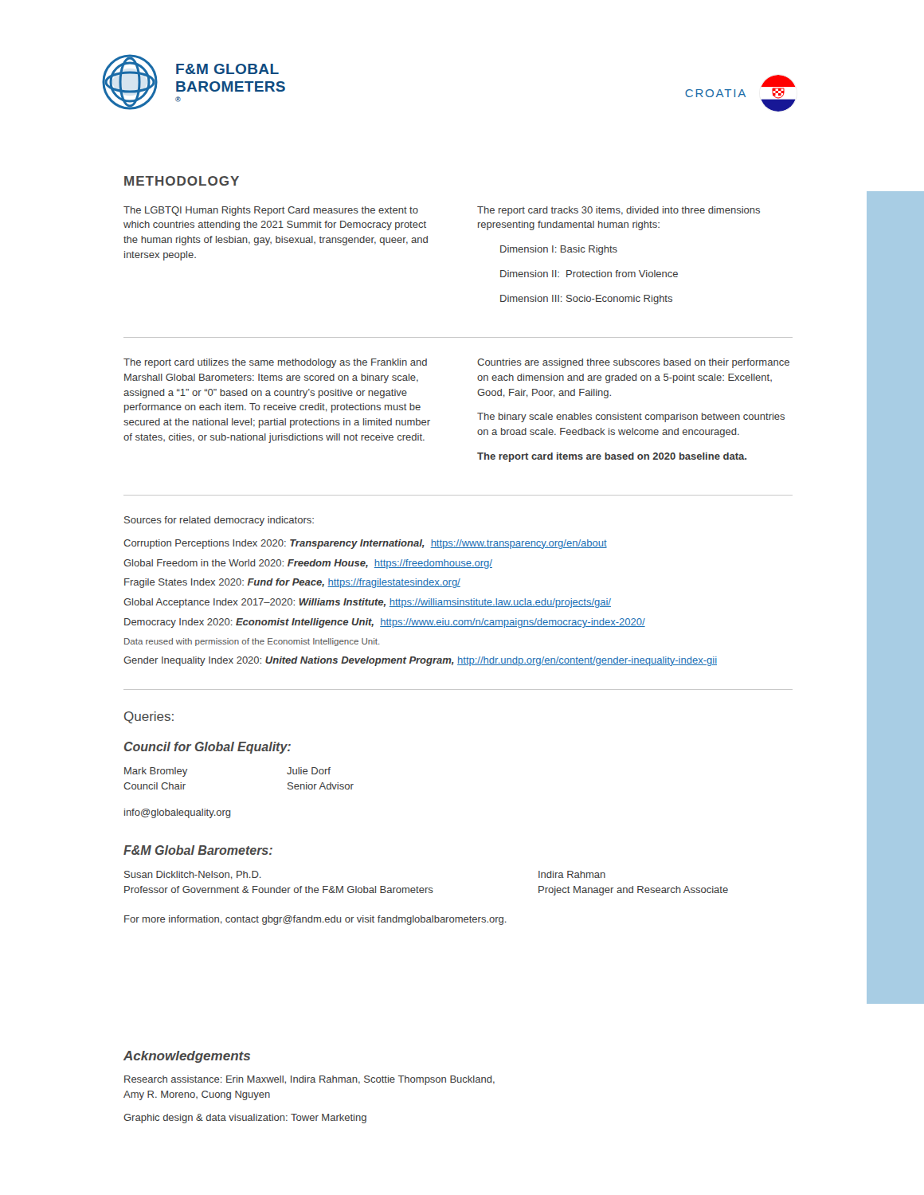F&M GLOBAL BAROMETERS®
Croatia
Methodology
The LGBTQI Human Rights Report Card measures the extent to which countries attending the 2021 Summit for Democracy protect the human rights of lesbian, gay, bisexual, transgender, queer, and intersex people.
The report card tracks 30 items, divided into three dimensions representing fundamental human rights:
Dimension I: Basic Rights
Dimension II: Protection from Violence
Dimension III: Socio-Economic Rights
The report card utilizes the same methodology as the Franklin and Marshall Global Barometers: Items are scored on a binary scale, assigned a “1” or “0” based on a country’s positive or negative performance on each item. To receive credit, protections must be secured at the national level; partial protections in a limited number of states, cities, or sub-national jurisdictions will not receive credit.
Countries are assigned three subscores based on their performance on each dimension and are graded on a 5-point scale: Excellent, Good, Fair, Poor, and Failing.
The binary scale enables consistent comparison between countries on a broad scale. Feedback is welcome and encouraged.
The report card items are based on 2020 baseline data.
Sources for related democracy indicators:
Corruption Perceptions Index 2020: Transparency International, https://www.transparency.org/en/about
Global Freedom in the World 2020: Freedom House, https://freedomhouse.org/
Fragile States Index 2020: Fund for Peace, https://fragilestatesindex.org/
Global Acceptance Index 2017–2020: Williams Institute, https://williamsinstitute.law.ucla.edu/projects/gai/
Democracy Index 2020: Economist Intelligence Unit, https://www.eiu.com/n/campaigns/democracy-index-2020/
Data reused with permission of the Economist Intelligence Unit.
Gender Inequality Index 2020: United Nations Development Program, http://hdr.undp.org/en/content/gender-inequality-index-gii
Queries:
Council for Global Equality:
Mark Bromley
Council Chair
Julie Dorf
Senior Advisor
info@globalequality.org
F&M Global Barometers:
Susan Dicklitch-Nelson, Ph.D.
Professor of Government & Founder of the F&M Global Barometers
Indira Rahman
Project Manager and Research Associate
For more information, contact gbgr@fandm.edu or visit fandmglobalbarometers.org.
Acknowledgements
Research assistance: Erin Maxwell, Indira Rahman, Scottie Thompson Buckland,
Amy R. Moreno, Cuong Nguyen
Graphic design & data visualization: Tower Marketing